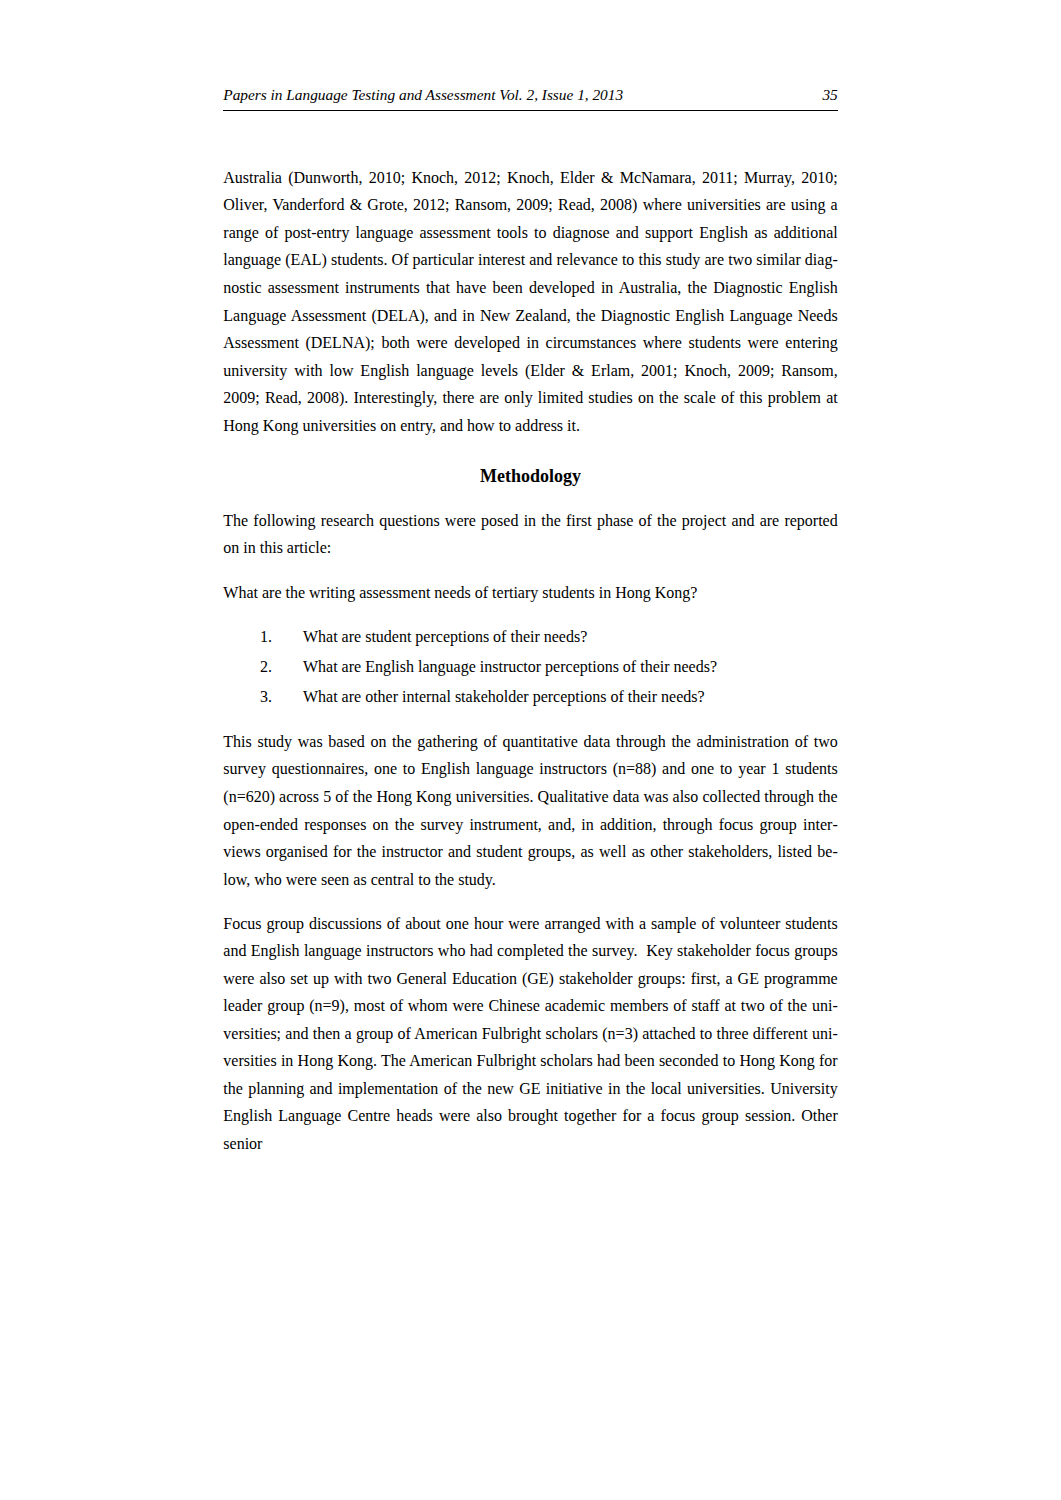Papers in Language Testing and Assessment Vol. 2, Issue 1, 2013 35
Australia (Dunworth, 2010; Knoch, 2012; Knoch, Elder & McNamara, 2011; Murray, 2010; Oliver, Vanderford & Grote, 2012; Ransom, 2009; Read, 2008) where universities are using a range of post-entry language assessment tools to diagnose and support English as additional language (EAL) students. Of particular interest and relevance to this study are two similar diagnostic assessment instruments that have been developed in Australia, the Diagnostic English Language Assessment (DELA), and in New Zealand, the Diagnostic English Language Needs Assessment (DELNA); both were developed in circumstances where students were entering university with low English language levels (Elder & Erlam, 2001; Knoch, 2009; Ransom, 2009; Read, 2008). Interestingly, there are only limited studies on the scale of this problem at Hong Kong universities on entry, and how to address it.
Methodology
The following research questions were posed in the first phase of the project and are reported on in this article:
What are the writing assessment needs of tertiary students in Hong Kong?
What are student perceptions of their needs?
What are English language instructor perceptions of their needs?
What are other internal stakeholder perceptions of their needs?
This study was based on the gathering of quantitative data through the administration of two survey questionnaires, one to English language instructors (n=88) and one to year 1 students (n=620) across 5 of the Hong Kong universities. Qualitative data was also collected through the open-ended responses on the survey instrument, and, in addition, through focus group interviews organised for the instructor and student groups, as well as other stakeholders, listed below, who were seen as central to the study.
Focus group discussions of about one hour were arranged with a sample of volunteer students and English language instructors who had completed the survey. Key stakeholder focus groups were also set up with two General Education (GE) stakeholder groups: first, a GE programme leader group (n=9), most of whom were Chinese academic members of staff at two of the universities; and then a group of American Fulbright scholars (n=3) attached to three different universities in Hong Kong. The American Fulbright scholars had been seconded to Hong Kong for the planning and implementation of the new GE initiative in the local universities. University English Language Centre heads were also brought together for a focus group session. Other senior